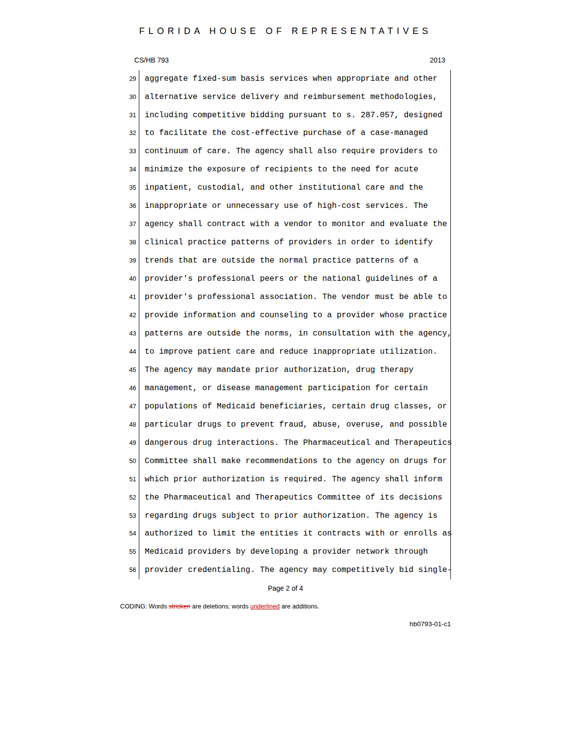FLORIDA HOUSE OF REPRESENTATIVES
CS/HB 793 2013
aggregate fixed-sum basis services when appropriate and other
alternative service delivery and reimbursement methodologies,
including competitive bidding pursuant to s. 287.057, designed
to facilitate the cost-effective purchase of a case-managed
continuum of care. The agency shall also require providers to
minimize the exposure of recipients to the need for acute
inpatient, custodial, and other institutional care and the
inappropriate or unnecessary use of high-cost services. The
agency shall contract with a vendor to monitor and evaluate the
clinical practice patterns of providers in order to identify
trends that are outside the normal practice patterns of a
provider's professional peers or the national guidelines of a
provider's professional association. The vendor must be able to
provide information and counseling to a provider whose practice
patterns are outside the norms, in consultation with the agency,
to improve patient care and reduce inappropriate utilization.
The agency may mandate prior authorization, drug therapy
management, or disease management participation for certain
populations of Medicaid beneficiaries, certain drug classes, or
particular drugs to prevent fraud, abuse, overuse, and possible
dangerous drug interactions. The Pharmaceutical and Therapeutics
Committee shall make recommendations to the agency on drugs for
which prior authorization is required. The agency shall inform
the Pharmaceutical and Therapeutics Committee of its decisions
regarding drugs subject to prior authorization. The agency is
authorized to limit the entities it contracts with or enrolls as
Medicaid providers by developing a provider network through
provider credentialing. The agency may competitively bid single-
Page 2 of 4
CODING: Words stricken are deletions; words underlined are additions.
hb0793-01-c1